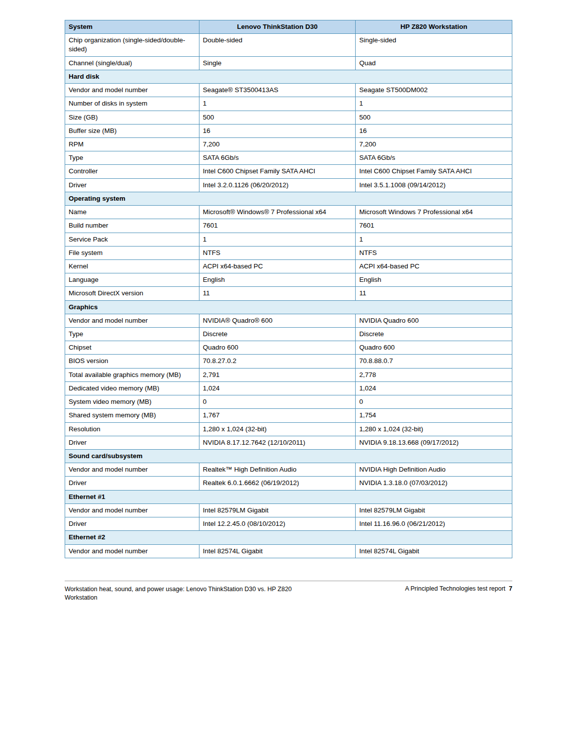| System | Lenovo ThinkStation D30 | HP Z820 Workstation |
| --- | --- | --- |
| Chip organization (single-sided/double-sided) | Double-sided | Single-sided |
| Channel (single/dual) | Single | Quad |
| Hard disk |
| Vendor and model number | Seagate® ST3500413AS | Seagate ST500DM002 |
| Number of disks in system | 1 | 1 |
| Size (GB) | 500 | 500 |
| Buffer size (MB) | 16 | 16 |
| RPM | 7,200 | 7,200 |
| Type | SATA 6Gb/s | SATA 6Gb/s |
| Controller | Intel C600 Chipset Family SATA AHCI | Intel C600 Chipset Family SATA AHCI |
| Driver | Intel 3.2.0.1126 (06/20/2012) | Intel 3.5.1.1008 (09/14/2012) |
| Operating system |
| Name | Microsoft® Windows® 7 Professional x64 | Microsoft Windows 7 Professional x64 |
| Build number | 7601 | 7601 |
| Service Pack | 1 | 1 |
| File system | NTFS | NTFS |
| Kernel | ACPI x64-based PC | ACPI x64-based PC |
| Language | English | English |
| Microsoft DirectX version | 11 | 11 |
| Graphics |
| Vendor and model number | NVIDIA® Quadro® 600 | NVIDIA Quadro 600 |
| Type | Discrete | Discrete |
| Chipset | Quadro 600 | Quadro 600 |
| BIOS version | 70.8.27.0.2 | 70.8.88.0.7 |
| Total available graphics memory (MB) | 2,791 | 2,778 |
| Dedicated video memory (MB) | 1,024 | 1,024 |
| System video memory (MB) | 0 | 0 |
| Shared system memory (MB) | 1,767 | 1,754 |
| Resolution | 1,280 x 1,024 (32-bit) | 1,280 x 1,024 (32-bit) |
| Driver | NVIDIA 8.17.12.7642 (12/10/2011) | NVIDIA 9.18.13.668 (09/17/2012) |
| Sound card/subsystem |
| Vendor and model number | Realtek™ High Definition Audio | NVIDIA High Definition Audio |
| Driver | Realtek 6.0.1.6662 (06/19/2012) | NVIDIA 1.3.18.0 (07/03/2012) |
| Ethernet #1 |
| Vendor and model number | Intel 82579LM Gigabit | Intel 82579LM Gigabit |
| Driver | Intel 12.2.45.0 (08/10/2012) | Intel 11.16.96.0 (06/21/2012) |
| Ethernet #2 |
| Vendor and model number | Intel 82574L Gigabit | Intel 82574L Gigabit |
Workstation heat, sound, and power usage: Lenovo ThinkStation D30 vs. HP Z820 Workstation
A Principled Technologies test report 7